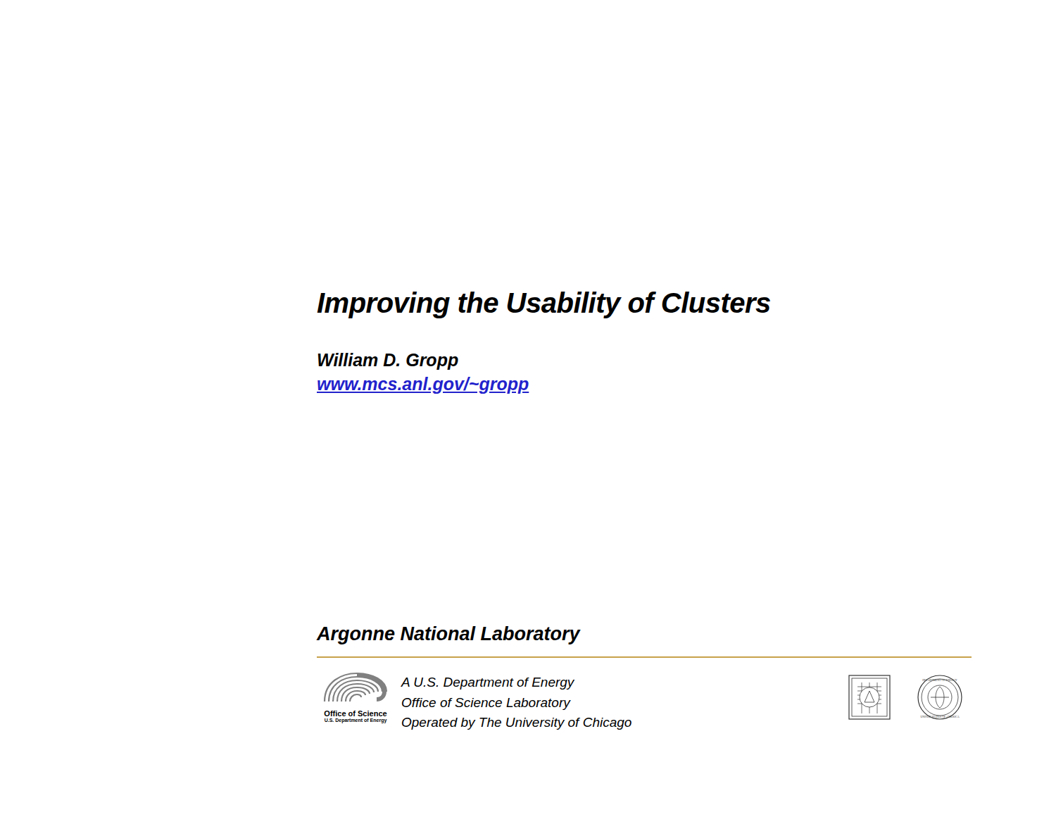Improving the Usability of Clusters
William D. Gropp
www.mcs.anl.gov/~gropp
Argonne National Laboratory
Office of Science U.S. Department of Energy
A U.S. Department of Energy
Office of Science Laboratory
Operated by The University of Chicago
DEPARTMENT OF ENERGY UNITED STATES OF AMERICA